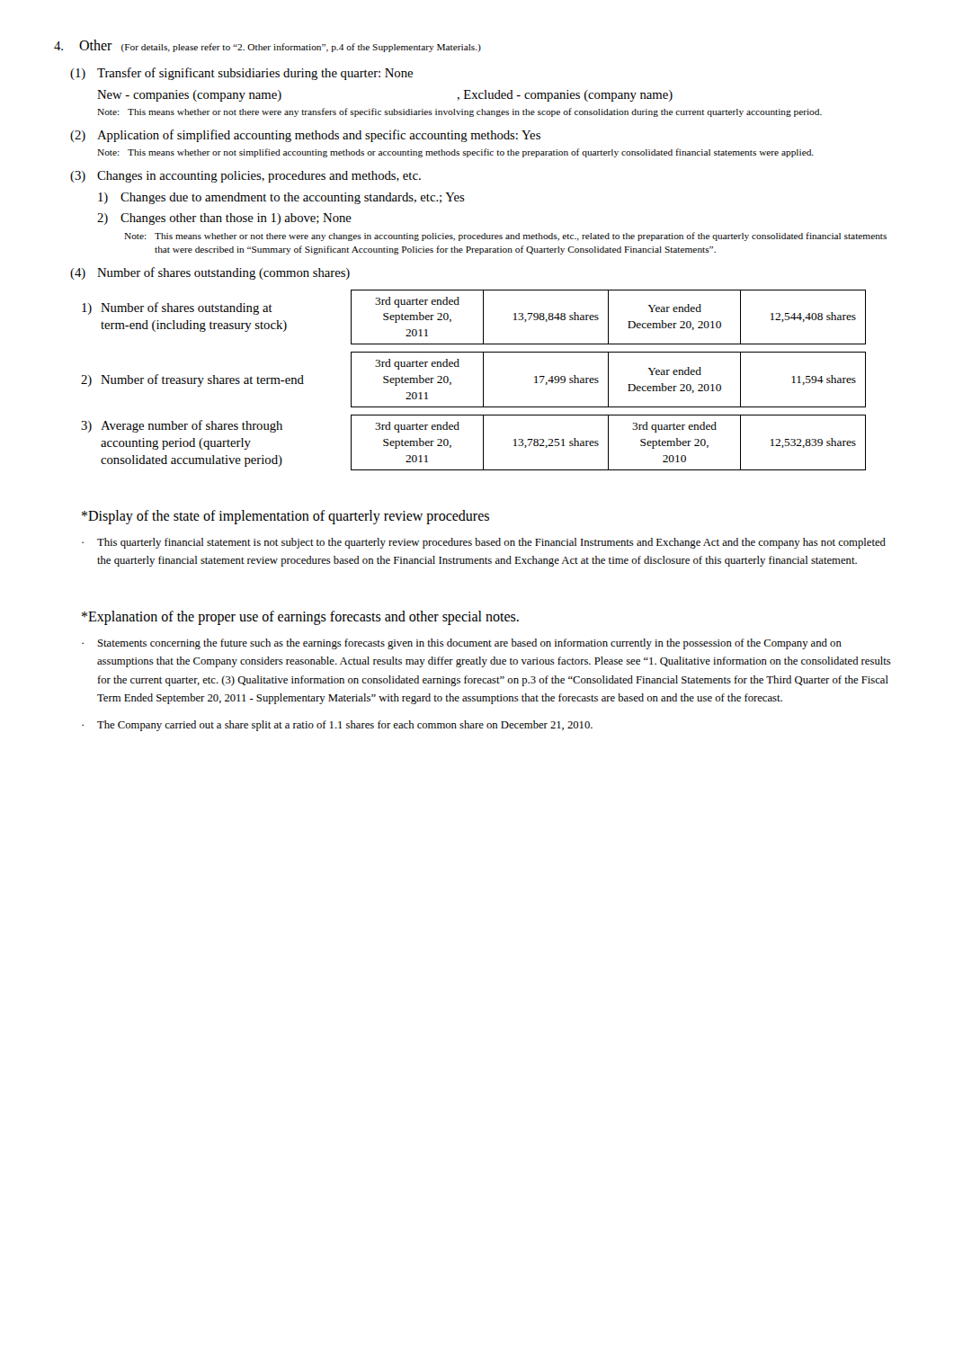4.
Other (For details, please refer to “2. Other information”, p.4 of the Supplementary Materials.)
(1)
Transfer of significant subsidiaries during the quarter: None
New - companies (company name)
, Excluded - companies (company name)
Note:
This means whether or not there were any transfers of specific subsidiaries involving changes in the scope of consolidation during the current quarterly accounting period.
(2)
Application of simplified accounting methods and specific accounting methods: Yes
Note:
This means whether or not simplified accounting methods or accounting methods specific to the preparation of quarterly consolidated financial statements were applied.
(3)
Changes in accounting policies, procedures and methods, etc.
1)
Changes due to amendment to the accounting standards, etc.; Yes
2)
Changes other than those in 1) above; None
Note:
This means whether or not there were any changes in accounting policies, procedures and methods, etc., related to the preparation of the quarterly consolidated financial statements that were described in “Summary of Significant Accounting Policies for the Preparation of Quarterly Consolidated Financial Statements”.
(4)
Number of shares outstanding (common shares)
1) Number of shares outstanding at
term-end (including treasury stock)
| 3rd quarter ended September 20, 2011 | 13,798,848 shares | Year ended December 20, 2010 | 12,544,408 shares |
2) Number of treasury shares at term-end
| 3rd quarter ended September 20, 2011 | 17,499 shares | Year ended December 20, 2010 | 11,594 shares |
3) Average number of shares through
accounting period (quarterly
consolidated accumulative period)
| 3rd quarter ended September 20, 2011 | 13,782,251 shares | 3rd quarter ended September 20, 2010 | 12,532,839 shares |
*Display of the state of implementation of quarterly review procedures
·
This quarterly financial statement is not subject to the quarterly review procedures based on the Financial Instruments and Exchange Act and the company has not completed the quarterly financial statement review procedures based on the Financial Instruments and Exchange Act at the time of disclosure of this quarterly financial statement.
*Explanation of the proper use of earnings forecasts and other special notes.
·
Statements concerning the future such as the earnings forecasts given in this document are based on information currently in the possession of the Company and on assumptions that the Company considers reasonable. Actual results may differ greatly due to various factors. Please see “1. Qualitative information on the consolidated results for the current quarter, etc. (3) Qualitative information on consolidated earnings forecast” on p.3 of the “Consolidated Financial Statements for the Third Quarter of the Fiscal Term Ended September 20, 2011 - Supplementary Materials” with regard to the assumptions that the forecasts are based on and the use of the forecast.
·
The Company carried out a share split at a ratio of 1.1 shares for each common share on December 21, 2010.